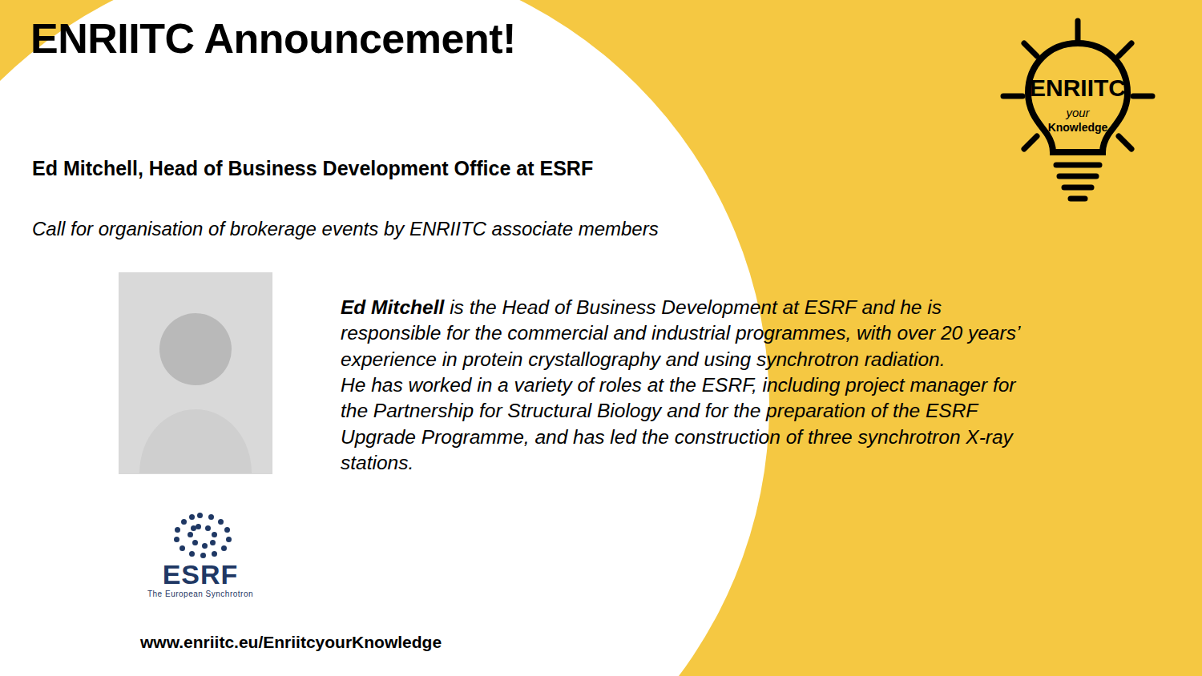ENRIITC Announcement!
Ed Mitchell, Head of Business Development Office at ESRF
Call for organisation of brokerage events by ENRIITC associate members
Ed Mitchell is the Head of Business Development at ESRF and he is responsible for the commercial and industrial programmes, with over 20 years’ experience in protein crystallography and using synchrotron radiation.
He has worked in a variety of roles at the ESRF, including project manager for the Partnership for Structural Biology and for the preparation of the ESRF Upgrade Programme, and has led the construction of three synchrotron X-ray stations.
ESRF
The European Synchrotron
www.enriitc.eu/EnriitcyourKnowledge
ENRIITC your Knowledge